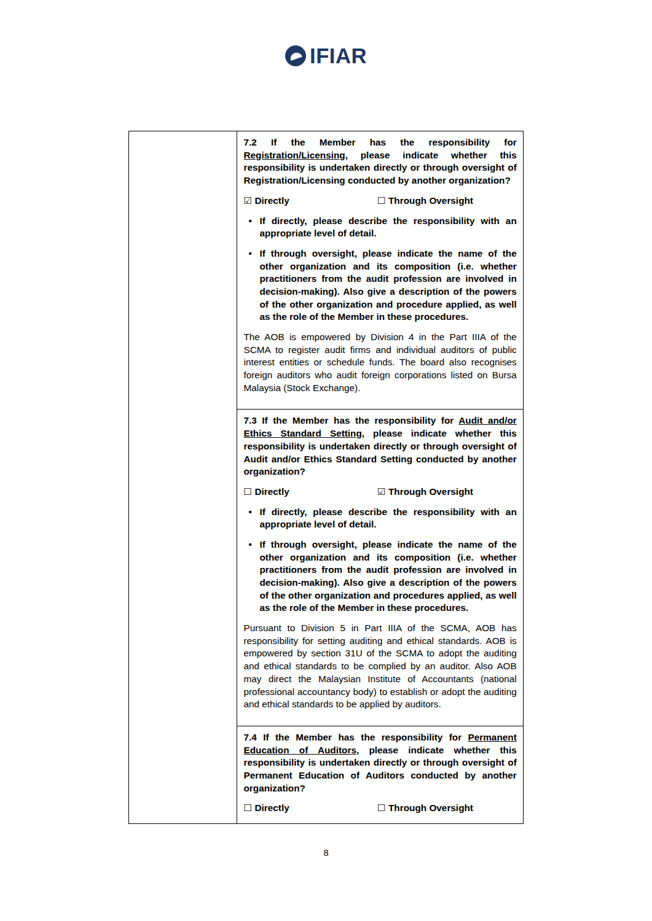IFIAR
| | 7.2 If the Member has the responsibility for Registration/Licensing , please indicate whether this responsibility is undertaken directly or through oversight of Registration/Licensing conducted by another organization? ☑ Directly ☐ Through Oversight If directly, please describe the responsibility with an appropriate level of detail. If through oversight, please indicate the name of the other organization and its composition (i.e. whether practitioners from the audit profession are involved in decision-making). Also give a description of the powers of the other organization and procedure applied, as well as the role of the Member in these procedures. The AOB is empowered by Division 4 in the Part IIIA of the SCMA to register audit firms and individual auditors of public interest entities or schedule funds. The board also recognises foreign auditors who audit foreign corporations listed on Bursa Malaysia (Stock Exchange). |
| 7.3 If the Member has the responsibility for Audit and/or Ethics Standard Setting , please indicate whether this responsibility is undertaken directly or through oversight of Audit and/or Ethics Standard Setting conducted by another organization? ☐ Directly ☑ Through Oversight If directly, please describe the responsibility with an appropriate level of detail. If through oversight, please indicate the name of the other organization and its composition (i.e. whether practitioners from the audit profession are involved in decision-making). Also give a description of the powers of the other organization and procedures applied, as well as the role of the Member in these procedures. Pursuant to Division 5 in Part IIIA of the SCMA, AOB has responsibility for setting auditing and ethical standards. AOB is empowered by section 31U of the SCMA to adopt the auditing and ethical standards to be complied by an auditor. Also AOB may direct the Malaysian Institute of Accountants (national professional accountancy body) to establish or adopt the auditing and ethical standards to be applied by auditors. |
| 7.4 If the Member has the responsibility for Permanent Education of Auditors , please indicate whether this responsibility is undertaken directly or through oversight of Permanent Education of Auditors conducted by another organization? ☐ Directly ☐ Through Oversight |
8